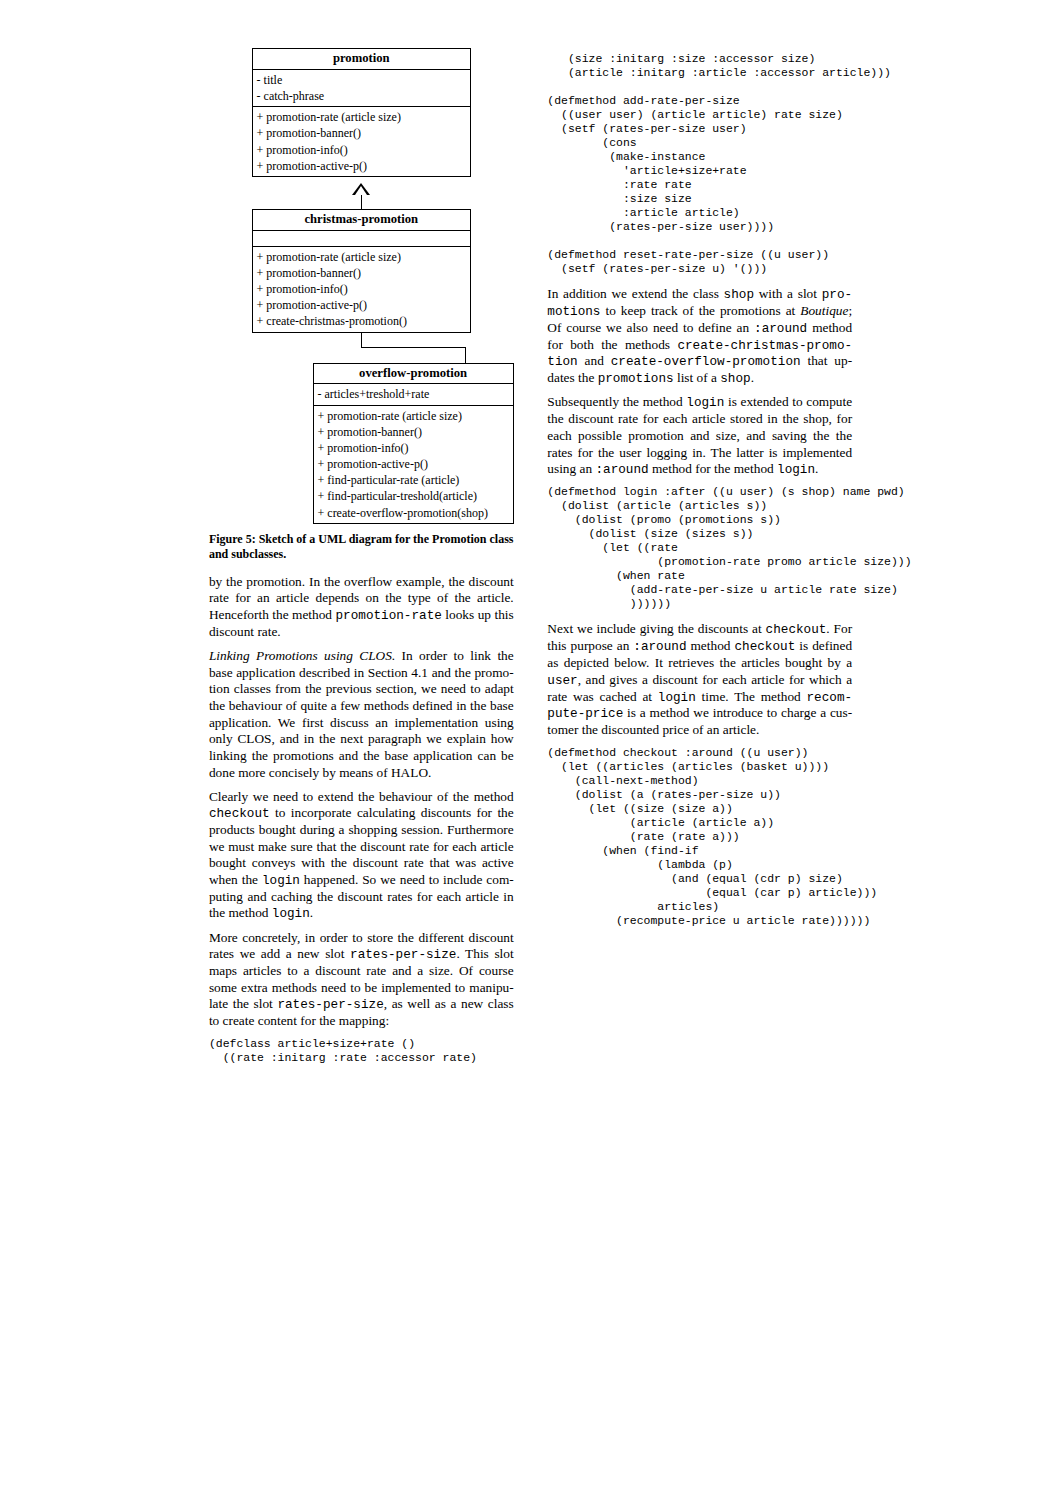promotion
- title
- catch-phrase
+ promotion-rate (article size)
+ promotion-banner()
+ promotion-info()
+ promotion-active-p()
christmas-promotion
+ promotion-rate (article size)
+ promotion-banner()
+ promotion-info()
+ promotion-active-p()
+ create-christmas-promotion()
overflow-promotion
- articles+treshold+rate
+ promotion-rate (article size)
+ promotion-banner()
+ promotion-info()
+ promotion-active-p()
+ find-particular-rate (article)
+ find-particular-treshold(article)
+ create-overflow-promotion(shop)
Figure 5: Sketch of a UML diagram for the Promotion class and subclasses.
by the promotion. In the overflow example, the discount rate for an article depends on the type of the article. Henceforth the method promotion-rate looks up this discount rate.
Linking Promotions using CLOS. In order to link the base application described in Section 4.1 and the promotion classes from the previous section, we need to adapt the behaviour of quite a few methods defined in the base application. We first discuss an implementation using only CLOS, and in the next paragraph we explain how linking the promotions and the base application can be done more concisely by means of HALO.
Clearly we need to extend the behaviour of the method checkout to incorporate calculating discounts for the products bought during a shopping session. Furthermore we must make sure that the discount rate for each article bought conveys with the discount rate that was active when the login happened. So we need to include computing and caching the discount rates for each article in the method login.
More concretely, in order to store the different discount rates we add a new slot rates-per-size. This slot maps articles to a discount rate and a size. Of course some extra methods need to be implemented to manipulate the slot rates-per-size, as well as a new class to create content for the mapping:
(defclass article+size+rate ()
  ((rate :initarg :rate :accessor rate)
   (size :initarg :size :accessor size)
   (article :initarg :article :accessor article)))

(defmethod add-rate-per-size
  ((user user) (article article) rate size)
  (setf (rates-per-size user)
        (cons
         (make-instance
           'article+size+rate
           :rate rate
           :size size
           :article article)
         (rates-per-size user))))

(defmethod reset-rate-per-size ((u user))
  (setf (rates-per-size u) '()))
In addition we extend the class shop with a slot promotions to keep track of the promotions at Boutique; Of course we also need to define an :around method for both the methods create-christmas-promotion and create-overflow-promotion that updates the promotions list of a shop.
Subsequently the method login is extended to compute the discount rate for each article stored in the shop, for each possible promotion and size, and saving the the rates for the user logging in. The latter is implemented using an :around method for the method login.
(defmethod login :after ((u user) (s shop) name pwd)
  (dolist (article (articles s))
    (dolist (promo (promotions s))
      (dolist (size (sizes s))
        (let ((rate
                (promotion-rate promo article size)))
          (when rate
            (add-rate-per-size u article rate size)
            ))))))
Next we include giving the discounts at checkout. For this purpose an :around method checkout is defined as depicted below. It retrieves the articles bought by a user, and gives a discount for each article for which a rate was cached at login time. The method recompute-price is a method we introduce to charge a customer the discounted price of an article.
(defmethod checkout :around ((u user))
  (let ((articles (articles (basket u))))
    (call-next-method)
    (dolist (a (rates-per-size u))
      (let ((size (size a))
            (article (article a))
            (rate (rate a)))
        (when (find-if
                (lambda (p)
                  (and (equal (cdr p) size)
                       (equal (car p) article)))
                articles)
          (recompute-price u article rate))))))